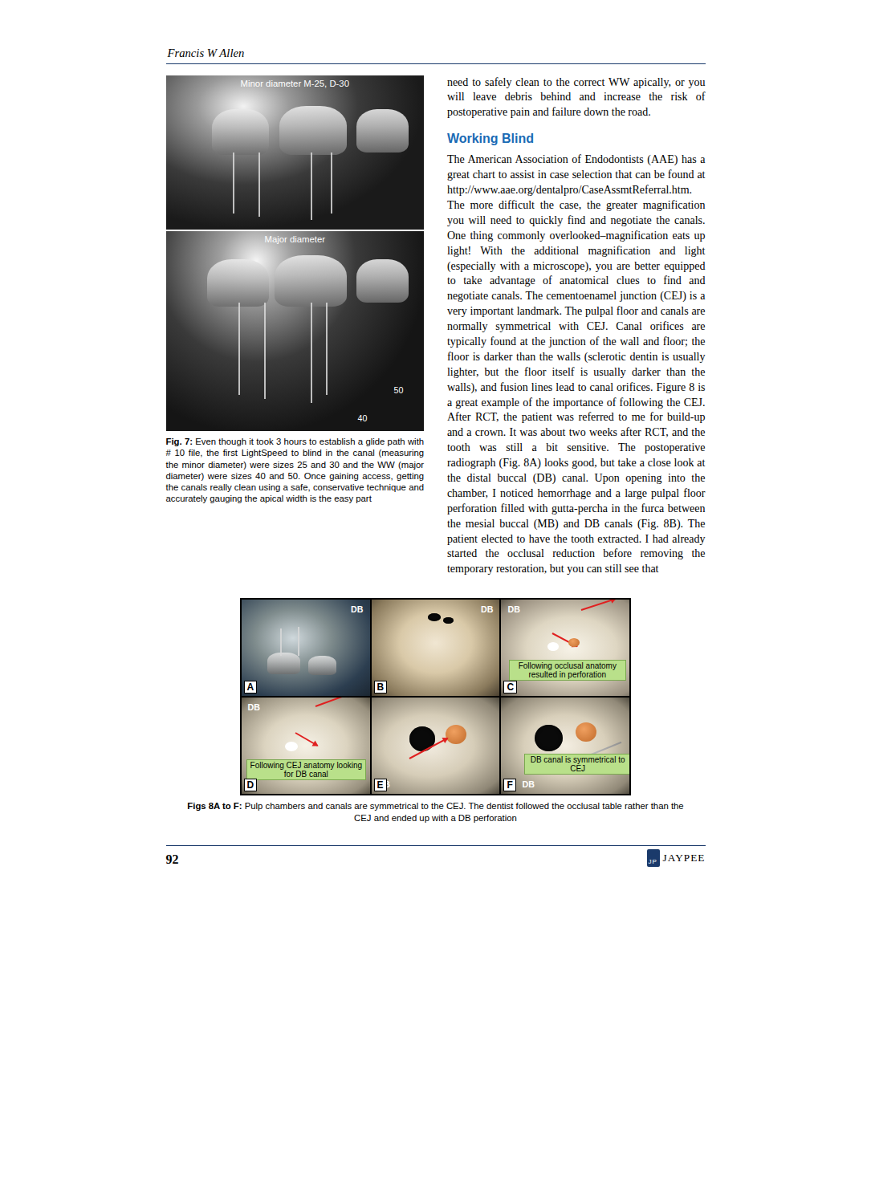Francis W Allen
Minor diameter M-25, D-30
Major diameter
50 40
Fig. 7: Even though it took 3 hours to establish a glide path with # 10 file, the first LightSpeed to blind in the canal (measuring the minor diameter) were sizes 25 and 30 and the WW (major diameter) were sizes 40 and 50. Once gaining access, getting the canals really clean using a safe, conservative technique and accurately gauging the apical width is the easy part
need to safely clean to the correct WW apically, or you will leave debris behind and increase the risk of postoperative pain and failure down the road.
Working Blind
The American Association of Endodontists (AAE) has a great chart to assist in case selection that can be found at http://www.aae.org/dentalpro/CaseAssmtReferral.htm. The more difficult the case, the greater magnification you will need to quickly find and negotiate the canals. One thing commonly overlooked–magnification eats up light! With the additional magnification and light (especially with a microscope), you are better equipped to take advantage of anatomical clues to find and negotiate canals. The cementoenamel junction (CEJ) is a very important landmark. The pulpal floor and canals are normally symmetrical with CEJ. Canal orifices are typically found at the junction of the wall and floor; the floor is darker than the walls (sclerotic dentin is usually lighter, but the floor itself is usually darker than the walls), and fusion lines lead to canal orifices. Figure 8 is a great example of the importance of following the CEJ. After RCT, the patient was referred to me for build-up and a crown. It was about two weeks after RCT, and the tooth was still a bit sensitive. The postoperative radiograph (Fig. 8A) looks good, but take a close look at the distal buccal (DB) canal. Upon opening into the chamber, I noticed hemorrhage and a large pulpal floor perforation filled with gutta-percha in the furca between the mesial buccal (MB) and DB canals (Fig. 8B). The patient elected to have the tooth extracted. I had already started the occlusal reduction before removing the temporary restoration, but you can still see that
DB
A
DB
B
DB
Following occlusal anatomy resulted in perforation
C
DB
Following CEJ anatomy looking for DB canal
D
DB E
DB canal is symmetrical to CEJ
DB F
Figs 8A to F: Pulp chambers and canals are symmetrical to the CEJ. The dentist followed the occlusal table rather than the
CEJ and ended up with a DB perforation
92 JAYPEE